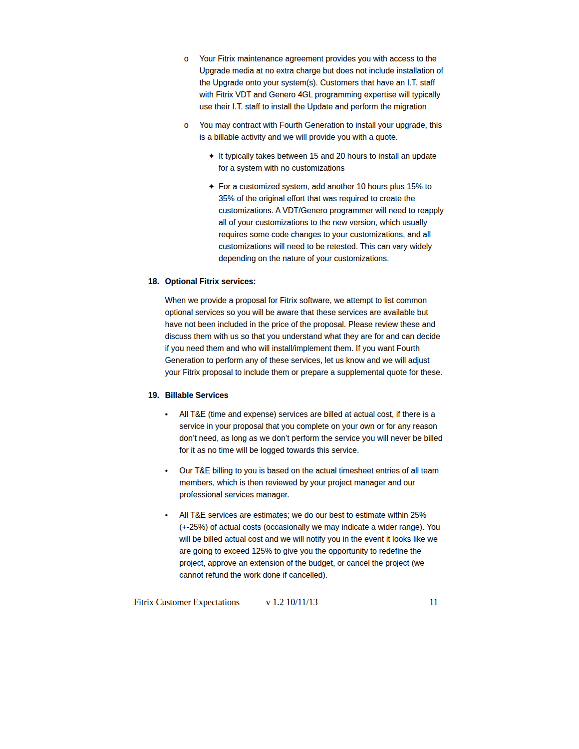o Your Fitrix maintenance agreement provides you with access to the Upgrade media at no extra charge but does not include installation of the Upgrade onto your system(s). Customers that have an I.T. staff with Fitrix VDT and Genero 4GL programming expertise will typically use their I.T. staff to install the Update and perform the migration
o You may contract with Fourth Generation to install your upgrade, this is a billable activity and we will provide you with a quote.
✦ It typically takes between 15 and 20 hours to install an update for a system with no customizations
✦ For a customized system, add another 10 hours plus 15% to 35% of the original effort that was required to create the customizations. A VDT/Genero programmer will need to reapply all of your customizations to the new version, which usually requires some code changes to your customizations, and all customizations will need to be retested. This can vary widely depending on the nature of your customizations.
18. Optional Fitrix services:
When we provide a proposal for Fitrix software, we attempt to list common optional services so you will be aware that these services are available but have not been included in the price of the proposal. Please review these and discuss them with us so that you understand what they are for and can decide if you need them and who will install/implement them. If you want Fourth Generation to perform any of these services, let us know and we will adjust your Fitrix proposal to include them or prepare a supplemental quote for these.
19. Billable Services
• All T&E (time and expense) services are billed at actual cost, if there is a service in your proposal that you complete on your own or for any reason don’t need, as long as we don’t perform the service you will never be billed for it as no time will be logged towards this service.
• Our T&E billing to you is based on the actual timesheet entries of all team members, which is then reviewed by your project manager and our professional services manager.
• All T&E services are estimates; we do our best to estimate within 25% (+-25%) of actual costs (occasionally we may indicate a wider range). You will be billed actual cost and we will notify you in the event it looks like we are going to exceed 125% to give you the opportunity to redefine the project, approve an extension of the budget, or cancel the project (we cannot refund the work done if cancelled).
Fitrix Customer Expectations v 1.2 10/11/13 11